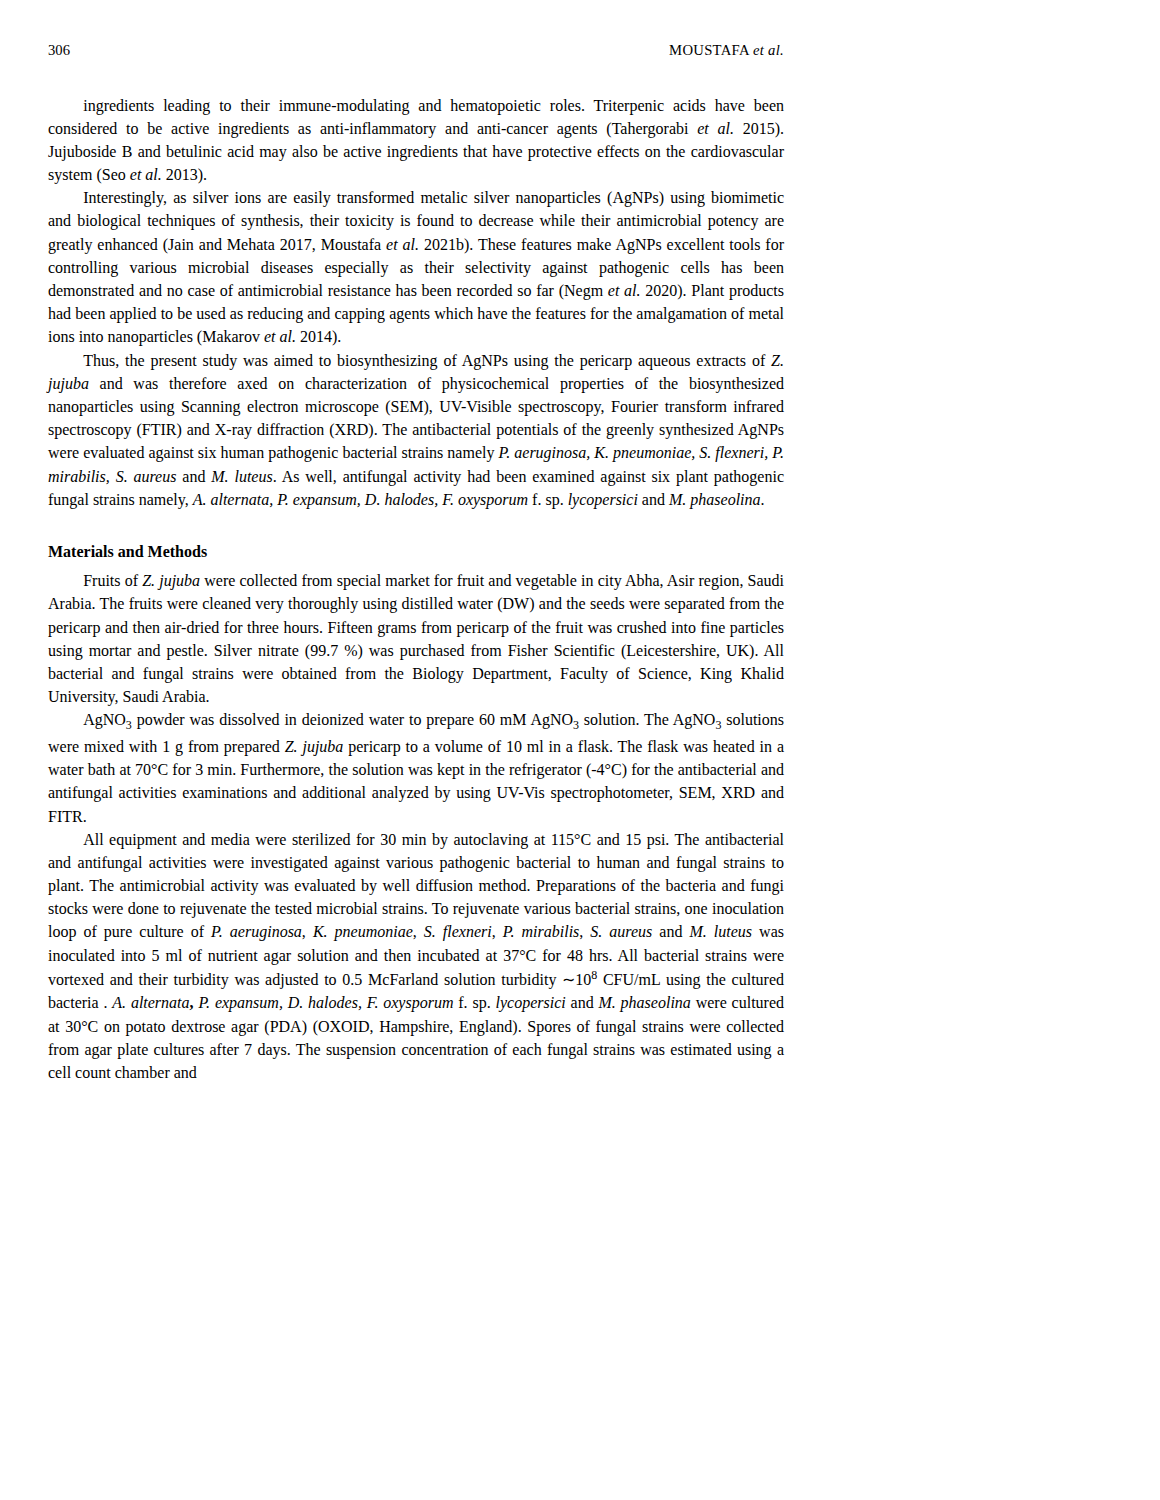306 MOUSTAFA et al.
ingredients leading to their immune-modulating and hematopoietic roles. Triterpenic acids have been considered to be active ingredients as anti-inflammatory and anti-cancer agents (Tahergorabi et al. 2015). Jujuboside B and betulinic acid may also be active ingredients that have protective effects on the cardiovascular system (Seo et al. 2013).
Interestingly, as silver ions are easily transformed metalic silver nanoparticles (AgNPs) using biomimetic and biological techniques of synthesis, their toxicity is found to decrease while their antimicrobial potency are greatly enhanced (Jain and Mehata 2017, Moustafa et al. 2021b). These features make AgNPs excellent tools for controlling various microbial diseases especially as their selectivity against pathogenic cells has been demonstrated and no case of antimicrobial resistance has been recorded so far (Negm et al. 2020). Plant products had been applied to be used as reducing and capping agents which have the features for the amalgamation of metal ions into nanoparticles (Makarov et al. 2014).
Thus, the present study was aimed to biosynthesizing of AgNPs using the pericarp aqueous extracts of Z. jujuba and was therefore axed on characterization of physicochemical properties of the biosynthesized nanoparticles using Scanning electron microscope (SEM), UV-Visible spectroscopy, Fourier transform infrared spectroscopy (FTIR) and X-ray diffraction (XRD). The antibacterial potentials of the greenly synthesized AgNPs were evaluated against six human pathogenic bacterial strains namely P. aeruginosa, K. pneumoniae, S. flexneri, P. mirabilis, S. aureus and M. luteus. As well, antifungal activity had been examined against six plant pathogenic fungal strains namely, A. alternata, P. expansum, D. halodes, F. oxysporum f. sp. lycopersici and M. phaseolina.
Materials and Methods
Fruits of Z. jujuba were collected from special market for fruit and vegetable in city Abha, Asir region, Saudi Arabia. The fruits were cleaned very thoroughly using distilled water (DW) and the seeds were separated from the pericarp and then air-dried for three hours. Fifteen grams from pericarp of the fruit was crushed into fine particles using mortar and pestle. Silver nitrate (99.7 %) was purchased from Fisher Scientific (Leicestershire, UK). All bacterial and fungal strains were obtained from the Biology Department, Faculty of Science, King Khalid University, Saudi Arabia.
AgNO3 powder was dissolved in deionized water to prepare 60 mM AgNO3 solution. The AgNO3 solutions were mixed with 1 g from prepared Z. jujuba pericarp to a volume of 10 ml in a flask. The flask was heated in a water bath at 70°C for 3 min. Furthermore, the solution was kept in the refrigerator (-4°C) for the antibacterial and antifungal activities examinations and additional analyzed by using UV-Vis spectrophotometer, SEM, XRD and FITR.
All equipment and media were sterilized for 30 min by autoclaving at 115°C and 15 psi. The antibacterial and antifungal activities were investigated against various pathogenic bacterial to human and fungal strains to plant. The antimicrobial activity was evaluated by well diffusion method. Preparations of the bacteria and fungi stocks were done to rejuvenate the tested microbial strains. To rejuvenate various bacterial strains, one inoculation loop of pure culture of P. aeruginosa, K. pneumoniae, S. flexneri, P. mirabilis, S. aureus and M. luteus was inoculated into 5 ml of nutrient agar solution and then incubated at 37°C for 48 hrs. All bacterial strains were vortexed and their turbidity was adjusted to 0.5 McFarland solution turbidity ∼108 CFU/mL using the cultured bacteria . A. alternata, P. expansum, D. halodes, F. oxysporum f. sp. lycopersici and M. phaseolina were cultured at 30°C on potato dextrose agar (PDA) (OXOID, Hampshire, England). Spores of fungal strains were collected from agar plate cultures after 7 days. The suspension concentration of each fungal strains was estimated using a cell count chamber and